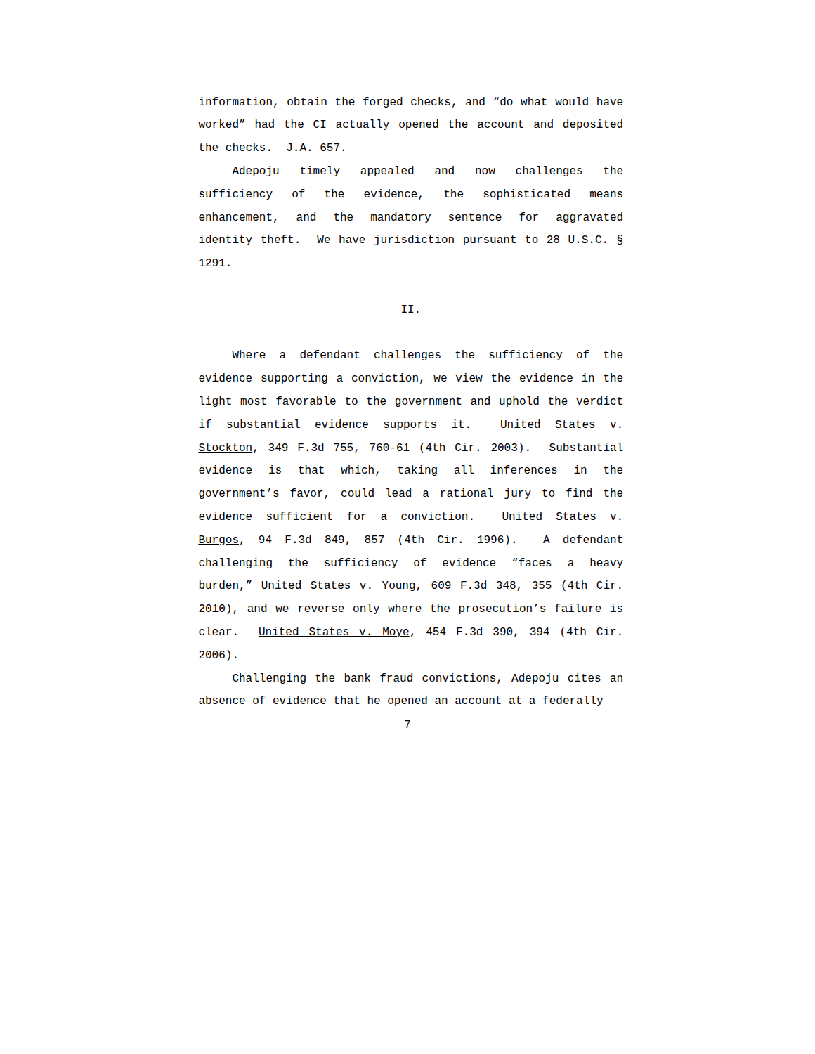information, obtain the forged checks, and “do what would have worked” had the CI actually opened the account and deposited the checks. J.A. 657.
Adepoju timely appealed and now challenges the sufficiency of the evidence, the sophisticated means enhancement, and the mandatory sentence for aggravated identity theft. We have jurisdiction pursuant to 28 U.S.C. § 1291.
II.
Where a defendant challenges the sufficiency of the evidence supporting a conviction, we view the evidence in the light most favorable to the government and uphold the verdict if substantial evidence supports it. United States v. Stockton, 349 F.3d 755, 760-61 (4th Cir. 2003). Substantial evidence is that which, taking all inferences in the government’s favor, could lead a rational jury to find the evidence sufficient for a conviction. United States v. Burgos, 94 F.3d 849, 857 (4th Cir. 1996). A defendant challenging the sufficiency of evidence “faces a heavy burden,” United States v. Young, 609 F.3d 348, 355 (4th Cir. 2010), and we reverse only where the prosecution’s failure is clear. United States v. Moye, 454 F.3d 390, 394 (4th Cir. 2006).
Challenging the bank fraud convictions, Adepoju cites an absence of evidence that he opened an account at a federally
7